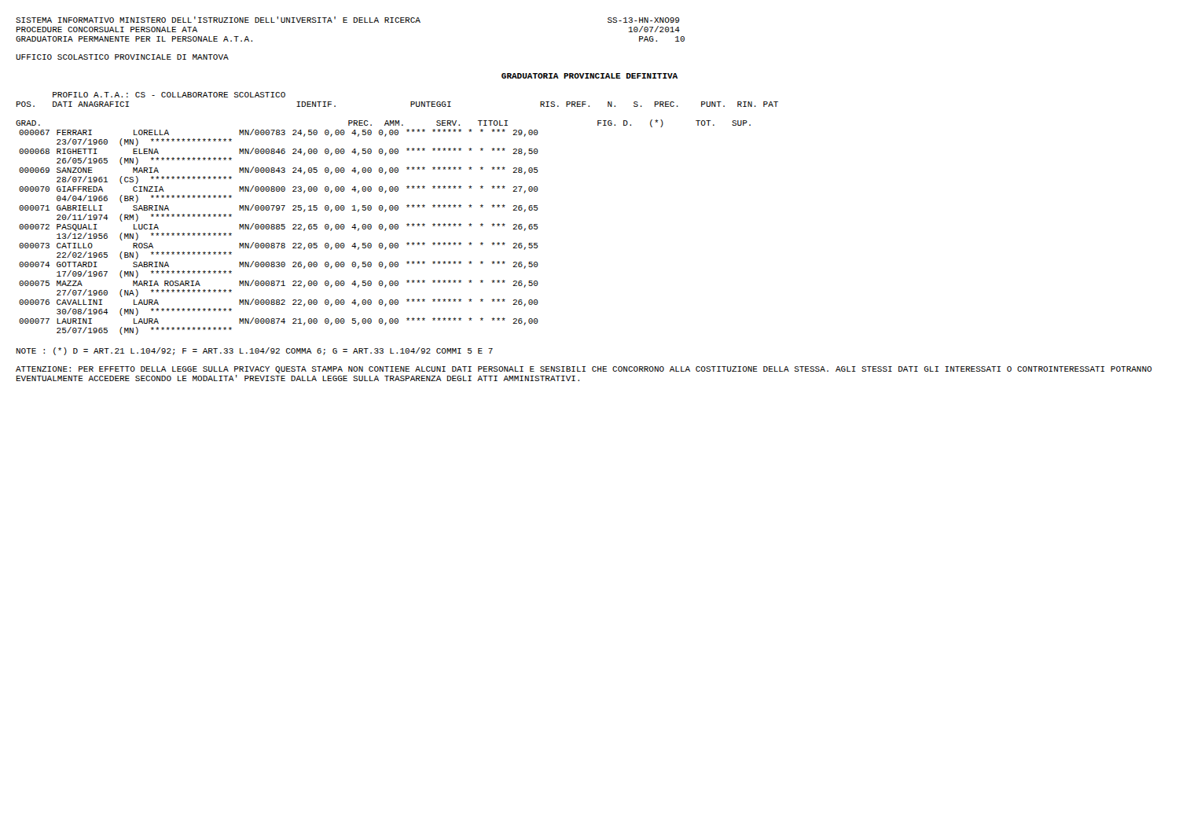SISTEMA INFORMATIVO MINISTERO DELL'ISTRUZIONE DELL'UNIVERSITA' E DELLA RICERCA                                    SS-13-HN-XNO99
PROCEDURE CONCORSUALI PERSONALE ATA                                                                                   10/07/2014
GRADUATORIA PERMANENTE PER IL PERSONALE A.T.A.                                                                          PAG.   10
UFFICIO SCOLASTICO PROVINCIALE DI MANTOVA
GRADUATORIA PROVINCIALE DEFINITIVA
       PROFILO A.T.A.: CS - COLLABORATORE SCOLASTICO
POS.   DATI ANAGRAFICI                                IDENTIF.              PUNTEGGI                 RIS. PREF.   N.   S.  PREC.    PUNT.  RIN. PAT

GRAD.                                                           PREC.  AMM.      SERV.   TITOLI                 FIG. D.   (*)      TOT.   SUP.
| 000067 | FERRARI | LORELLA | MN/000783 | 24,50 | 0,00 | 4,50 | 0,00 | **** ****** * | * | *** | 29,00 |
| | 23/07/1960 (MN) **************** | | | | | | | | | |
| 000068 | RIGHETTI | ELENA | MN/000846 | 24,00 | 0,00 | 4,50 | 0,00 | **** ****** * | * | *** | 28,50 |
| | 26/05/1965 (MN) **************** | | | | | | | | | |
| 000069 | SANZONE | MARIA | MN/000843 | 24,05 | 0,00 | 4,00 | 0,00 | **** ****** * | * | *** | 28,05 |
| | 28/07/1961 (CS) **************** | | | | | | | | | |
| 000070 | GIAFFREDA | CINZIA | MN/000800 | 23,00 | 0,00 | 4,00 | 0,00 | **** ****** * | * | *** | 27,00 |
| | 04/04/1966 (BR) **************** | | | | | | | | | |
| 000071 | GABRIELLI | SABRINA | MN/000797 | 25,15 | 0,00 | 1,50 | 0,00 | **** ****** * | * | *** | 26,65 |
| | 20/11/1974 (RM) **************** | | | | | | | | | |
| 000072 | PASQUALI | LUCIA | MN/000885 | 22,65 | 0,00 | 4,00 | 0,00 | **** ****** * | * | *** | 26,65 |
| | 13/12/1956 (MN) **************** | | | | | | | | | |
| 000073 | CATILLO | ROSA | MN/000878 | 22,05 | 0,00 | 4,50 | 0,00 | **** ****** * | * | *** | 26,55 |
| | 22/02/1965 (BN) **************** | | | | | | | | | |
| 000074 | GOTTARDI | SABRINA | MN/000830 | 26,00 | 0,00 | 0,50 | 0,00 | **** ****** * | * | *** | 26,50 |
| | 17/09/1967 (MN) **************** | | | | | | | | | |
| 000075 | MAZZA | MARIA ROSARIA | MN/000871 | 22,00 | 0,00 | 4,50 | 0,00 | **** ****** * | * | *** | 26,50 |
| | 27/07/1960 (NA) **************** | | | | | | | | | |
| 000076 | CAVALLINI | LAURA | MN/000882 | 22,00 | 0,00 | 4,00 | 0,00 | **** ****** * | * | *** | 26,00 |
| | 30/08/1964 (MN) **************** | | | | | | | | | |
| 000077 | LAURINI | LAURA | MN/000874 | 21,00 | 0,00 | 5,00 | 0,00 | **** ****** * | * | *** | 26,00 |
| | 25/07/1965 (MN) **************** | | | | | | | | | |
NOTE : (*) D = ART.21 L.104/92; F = ART.33 L.104/92 COMMA 6; G = ART.33 L.104/92 COMMI 5 E 7
ATTENZIONE: PER EFFETTO DELLA LEGGE SULLA PRIVACY QUESTA STAMPA NON CONTIENE ALCUNI DATI PERSONALI E SENSIBILI CHE CONCORRONO ALLA COSTITUZIONE DELLA STESSA. AGLI STESSI DATI GLI INTERESSATI O CONTROINTERESSATI POTRANNO EVENTUALMENTE ACCEDERE SECONDO LE MODALITA' PREVISTE DALLA LEGGE SULLA TRASPARENZA DEGLI ATTI AMMINISTRATIVI.